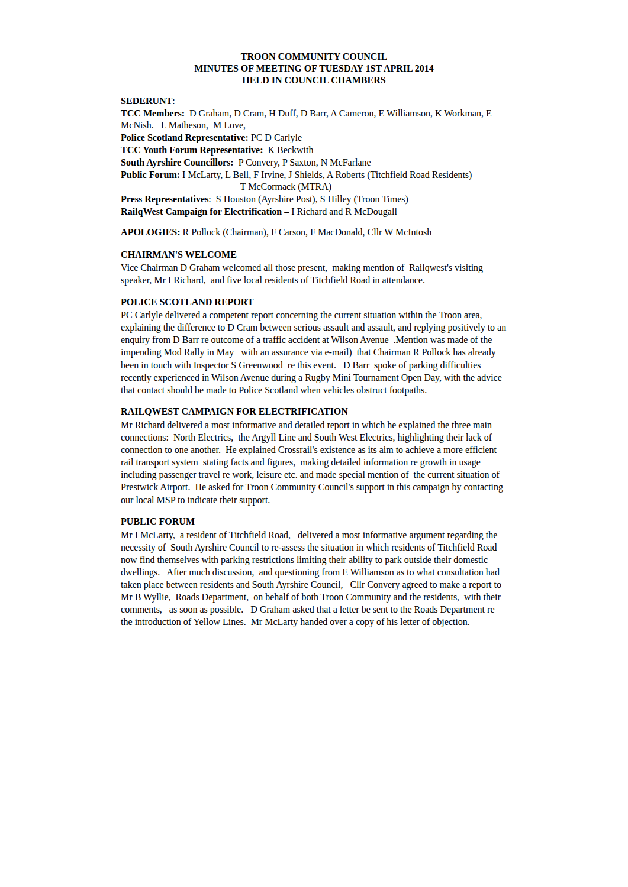Troon Community Council
Minutes of Meeting of Tuesday 1st April 2014
Held in Council Chambers
SEDERUNT:
TCC Members: D Graham, D Cram, H Duff, D Barr, A Cameron, E Williamson, K Workman, E McNish. L Matheson, M Love,
Police Scotland Representative: PC D Carlyle
TCC Youth Forum Representative: K Beckwith
South Ayrshire Councillors: P Convery, P Saxton, N McFarlane
Public Forum: I McLarty, L Bell, F Irvine, J Shields, A Roberts (Titchfield Road Residents)
T McCormack (MTRA)
Press Representatives: S Houston (Ayrshire Post), S Hilley (Troon Times)
RailqWest Campaign for Electrification – I Richard and R McDougall
APOLOGIES: R Pollock (Chairman), F Carson, F MacDonald, Cllr W McIntosh
Chairman's Welcome
Vice Chairman D Graham welcomed all those present, making mention of Railqwest's visiting speaker, Mr I Richard, and five local residents of Titchfield Road in attendance.
Police Scotland Report
PC Carlyle delivered a competent report concerning the current situation within the Troon area, explaining the difference to D Cram between serious assault and assault, and replying positively to an enquiry from D Barr re outcome of a traffic accident at Wilson Avenue .Mention was made of the impending Mod Rally in May with an assurance via e-mail) that Chairman R Pollock has already been in touch with Inspector S Greenwood re this event. D Barr spoke of parking difficulties recently experienced in Wilson Avenue during a Rugby Mini Tournament Open Day, with the advice that contact should be made to Police Scotland when vehicles obstruct footpaths.
Railqwest Campaign for Electrification
Mr Richard delivered a most informative and detailed report in which he explained the three main connections: North Electrics, the Argyll Line and South West Electrics, highlighting their lack of connection to one another. He explained Crossrail's existence as its aim to achieve a more efficient rail transport system stating facts and figures, making detailed information re growth in usage including passenger travel re work, leisure etc. and made special mention of the current situation of Prestwick Airport. He asked for Troon Community Council's support in this campaign by contacting our local MSP to indicate their support.
Public Forum
Mr I McLarty, a resident of Titchfield Road, delivered a most informative argument regarding the necessity of South Ayrshire Council to re-assess the situation in which residents of Titchfield Road now find themselves with parking restrictions limiting their ability to park outside their domestic dwellings. After much discussion, and questioning from E Williamson as to what consultation had taken place between residents and South Ayrshire Council, Cllr Convery agreed to make a report to Mr B Wyllie, Roads Department, on behalf of both Troon Community and the residents, with their comments, as soon as possible. D Graham asked that a letter be sent to the Roads Department re the introduction of Yellow Lines. Mr McLarty handed over a copy of his letter of objection.